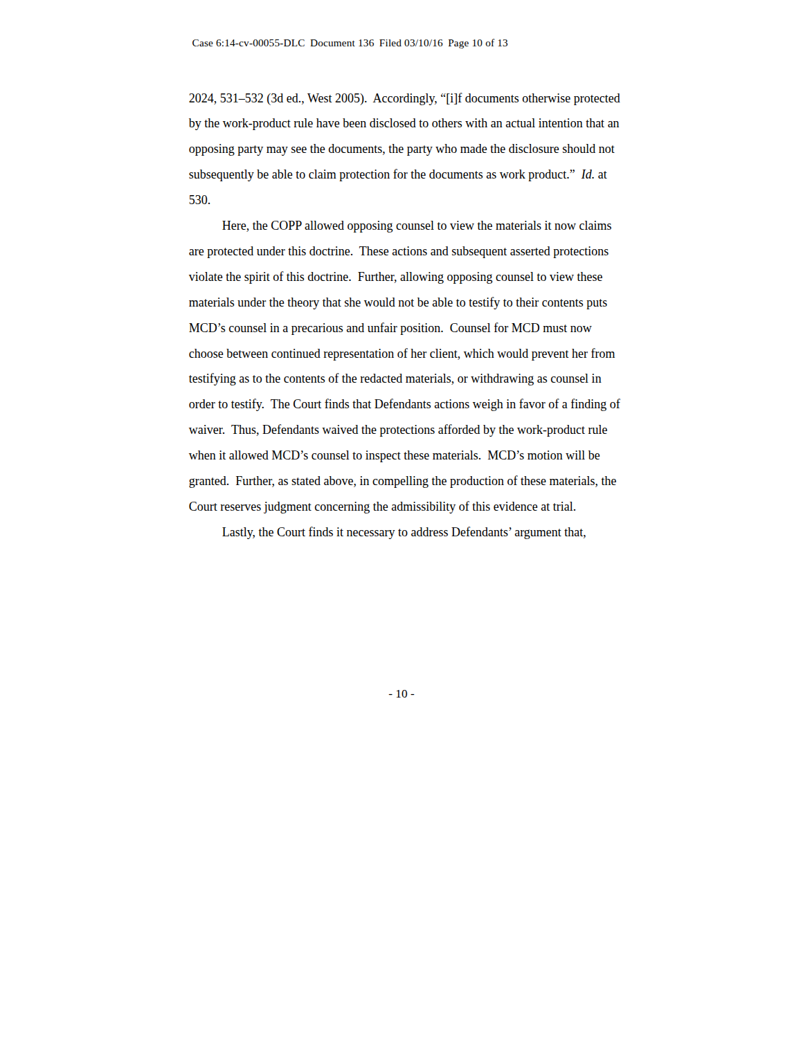Case 6:14-cv-00055-DLC Document 136 Filed 03/10/16 Page 10 of 13
2024, 531–532 (3d ed., West 2005). Accordingly, “[i]f documents otherwise protected by the work-product rule have been disclosed to others with an actual intention that an opposing party may see the documents, the party who made the disclosure should not subsequently be able to claim protection for the documents as work product.” Id. at 530.
Here, the COPP allowed opposing counsel to view the materials it now claims are protected under this doctrine. These actions and subsequent asserted protections violate the spirit of this doctrine. Further, allowing opposing counsel to view these materials under the theory that she would not be able to testify to their contents puts MCD’s counsel in a precarious and unfair position. Counsel for MCD must now choose between continued representation of her client, which would prevent her from testifying as to the contents of the redacted materials, or withdrawing as counsel in order to testify. The Court finds that Defendants actions weigh in favor of a finding of waiver. Thus, Defendants waived the protections afforded by the work-product rule when it allowed MCD’s counsel to inspect these materials. MCD’s motion will be granted. Further, as stated above, in compelling the production of these materials, the Court reserves judgment concerning the admissibility of this evidence at trial.
Lastly, the Court finds it necessary to address Defendants’ argument that,
- 10 -